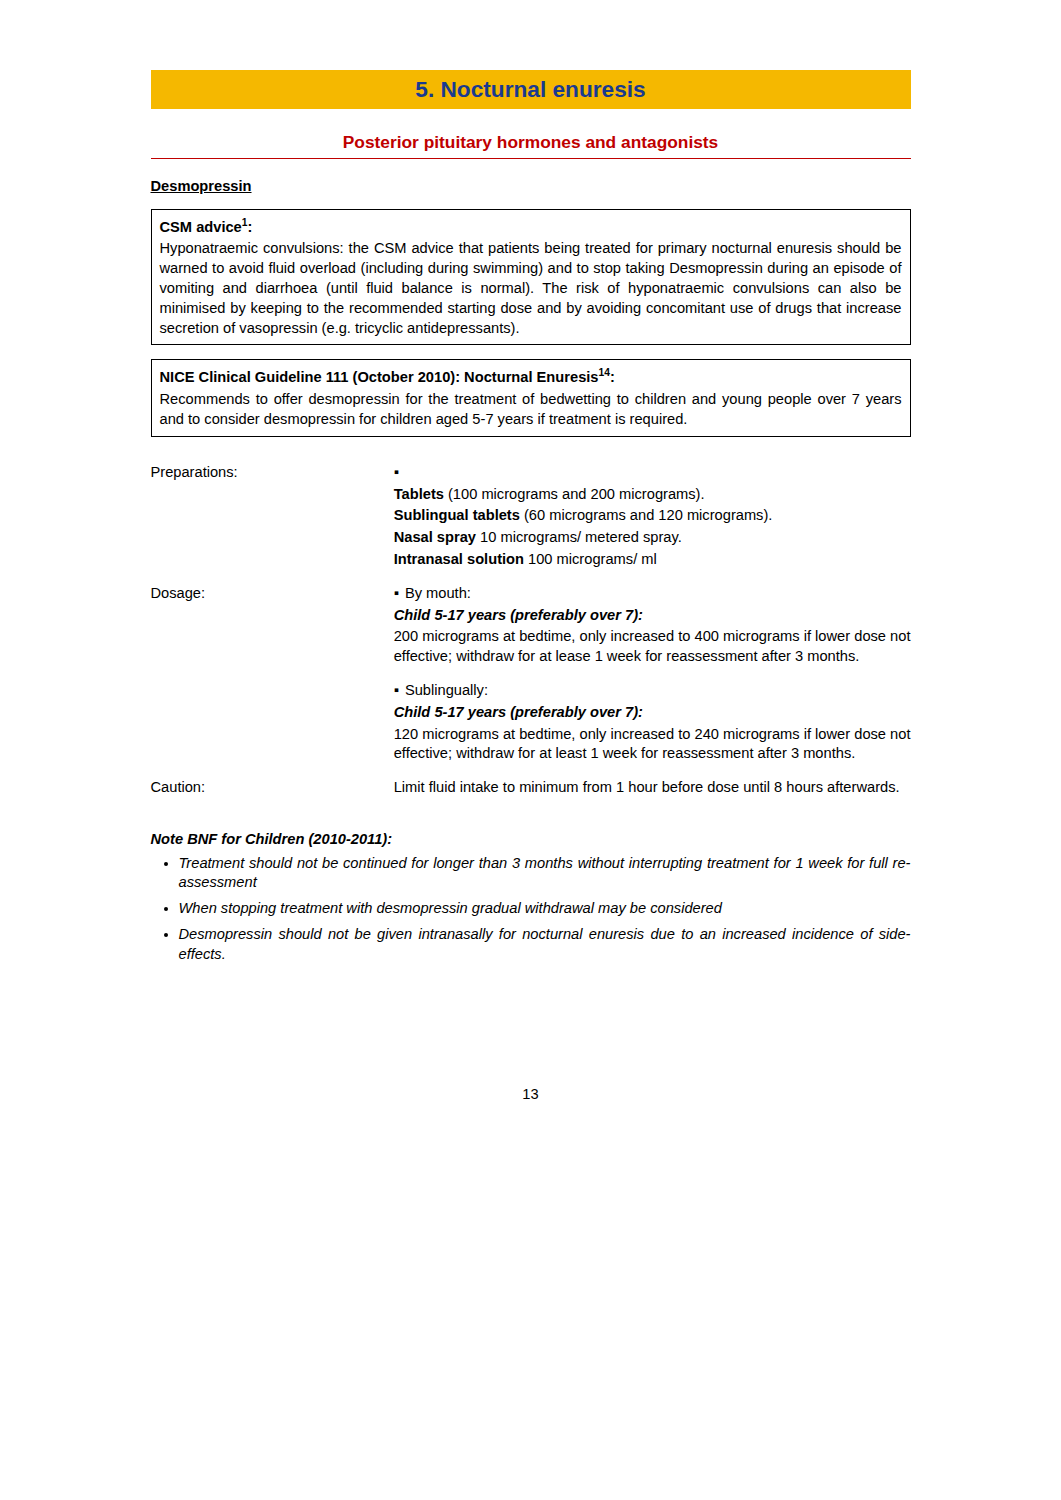5. Nocturnal enuresis
Posterior pituitary hormones and antagonists
Desmopressin
CSM advice1:
Hyponatraemic convulsions: the CSM advice that patients being treated for primary nocturnal enuresis should be warned to avoid fluid overload (including during swimming) and to stop taking Desmopressin during an episode of vomiting and diarrhoea (until fluid balance is normal). The risk of hyponatraemic convulsions can also be minimised by keeping to the recommended starting dose and by avoiding concomitant use of drugs that increase secretion of vasopressin (e.g. tricyclic antidepressants).
NICE Clinical Guideline 111 (October 2010): Nocturnal Enuresis14:
Recommends to offer desmopressin for the treatment of bedwetting to children and young people over 7 years and to consider desmopressin for children aged 5-7 years if treatment is required.
| Preparations: | Tablets (100 micrograms and 200 micrograms). Sublingual tablets (60 micrograms and 120 micrograms). Nasal spray 10 micrograms/ metered spray. Intranasal solution 100 micrograms/ ml |
| Dosage: | By mouth: Child 5-17 years (preferably over 7): 200 micrograms at bedtime, only increased to 400 micrograms if lower dose not effective; withdraw for at lease 1 week for reassessment after 3 months. Sublingually: Child 5-17 years (preferably over 7): 120 micrograms at bedtime, only increased to 240 micrograms if lower dose not effective; withdraw for at least 1 week for reassessment after 3 months. |
| Caution: | Limit fluid intake to minimum from 1 hour before dose until 8 hours afterwards. |
Note BNF for Children (2010-2011):
Treatment should not be continued for longer than 3 months without interrupting treatment for 1 week for full re-assessment
When stopping treatment with desmopressin gradual withdrawal may be considered
Desmopressin should not be given intranasally for nocturnal enuresis due to an increased incidence of side-effects.
13